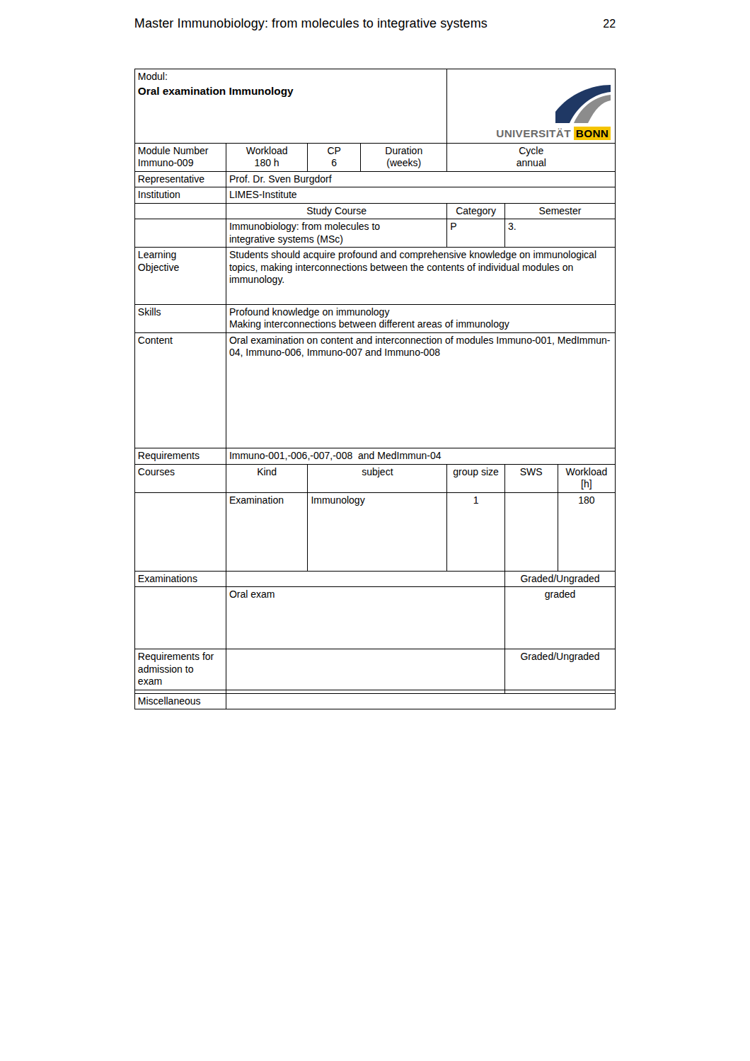Master Immunobiology: from molecules to integrative systems
22
| Modul: Oral examination Immunology | UNIVERSITÄT BONN |
| Module Number Immuno-009 | Workload 180 h | CP 6 | Duration (weeks) | Cycle annual |
| Representative | Prof. Dr. Sven Burgdorf |
| Institution | LIMES-Institute |
| | Study Course | Category | Semester |
| | Immunobiology: from molecules to integrative systems (MSc) | P | 3. |
| Learning Objective | Students should acquire profound and comprehensive knowledge on immunological topics, making interconnections between the contents of individual modules on immunology. |
| Skills | Profound knowledge on immunology Making interconnections between different areas of immunology |
| Content | Oral examination on content and interconnection of modules Immuno-001, MedImmun-04, Immuno-006, Immuno-007 and Immuno-008 |
| Requirements | Immuno-001,-006,-007,-008 and MedImmun-04 |
| Courses | Kind | subject | group size | SWS | Workload [h] |
| | Examination | Immunology | 1 | | 180 |
| Examinations | | Graded/Ungraded |
| | Oral exam | graded |
| Requirements for admission to exam | | Graded/Ungraded |
| Miscellaneous | |